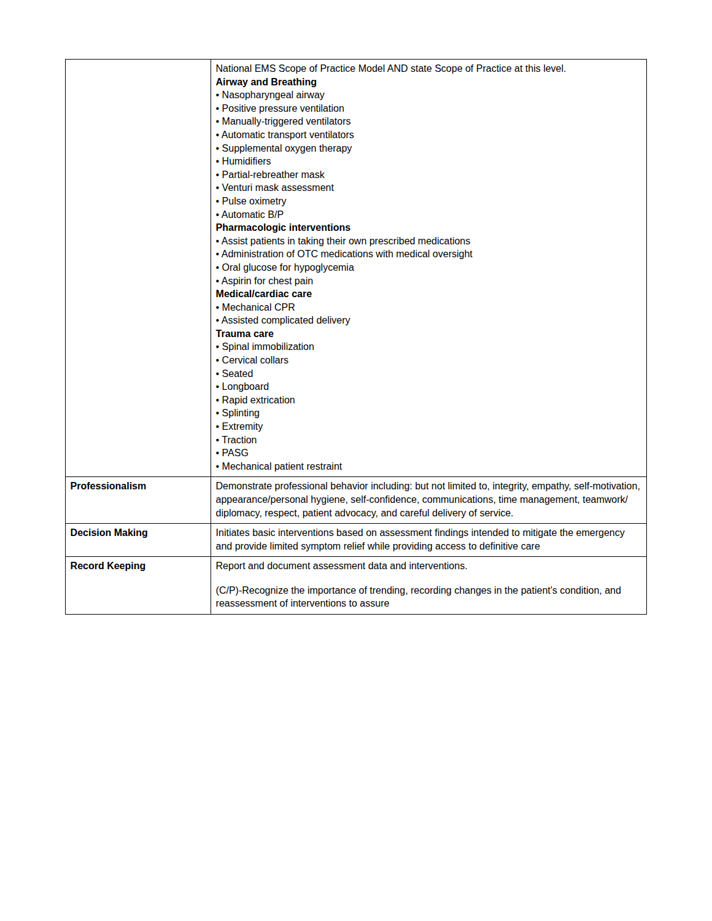| | National EMS Scope of Practice Model AND state Scope of Practice at this level. Airway and Breathing • Nasopharyngeal airway • Positive pressure ventilation • Manually-triggered ventilators • Automatic transport ventilators • Supplemental oxygen therapy • Humidifiers • Partial-rebreather mask • Venturi mask assessment • Pulse oximetry • Automatic B/P Pharmacologic interventions • Assist patients in taking their own prescribed medications • Administration of OTC medications with medical oversight • Oral glucose for hypoglycemia • Aspirin for chest pain Medical/cardiac care • Mechanical CPR • Assisted complicated delivery Trauma care • Spinal immobilization • Cervical collars • Seated • Longboard • Rapid extrication • Splinting • Extremity • Traction • PASG • Mechanical patient restraint |
| Professionalism | Demonstrate professional behavior including: but not limited to, integrity, empathy, self-motivation, appearance/personal hygiene, self-confidence, communications, time management, teamwork/ diplomacy, respect, patient advocacy, and careful delivery of service. |
| Decision Making | Initiates basic interventions based on assessment findings intended to mitigate the emergency and provide limited symptom relief while providing access to definitive care |
| Record Keeping | Report and document assessment data and interventions. (C/P)-Recognize the importance of trending, recording changes in the patient's condition, and reassessment of interventions to assure |